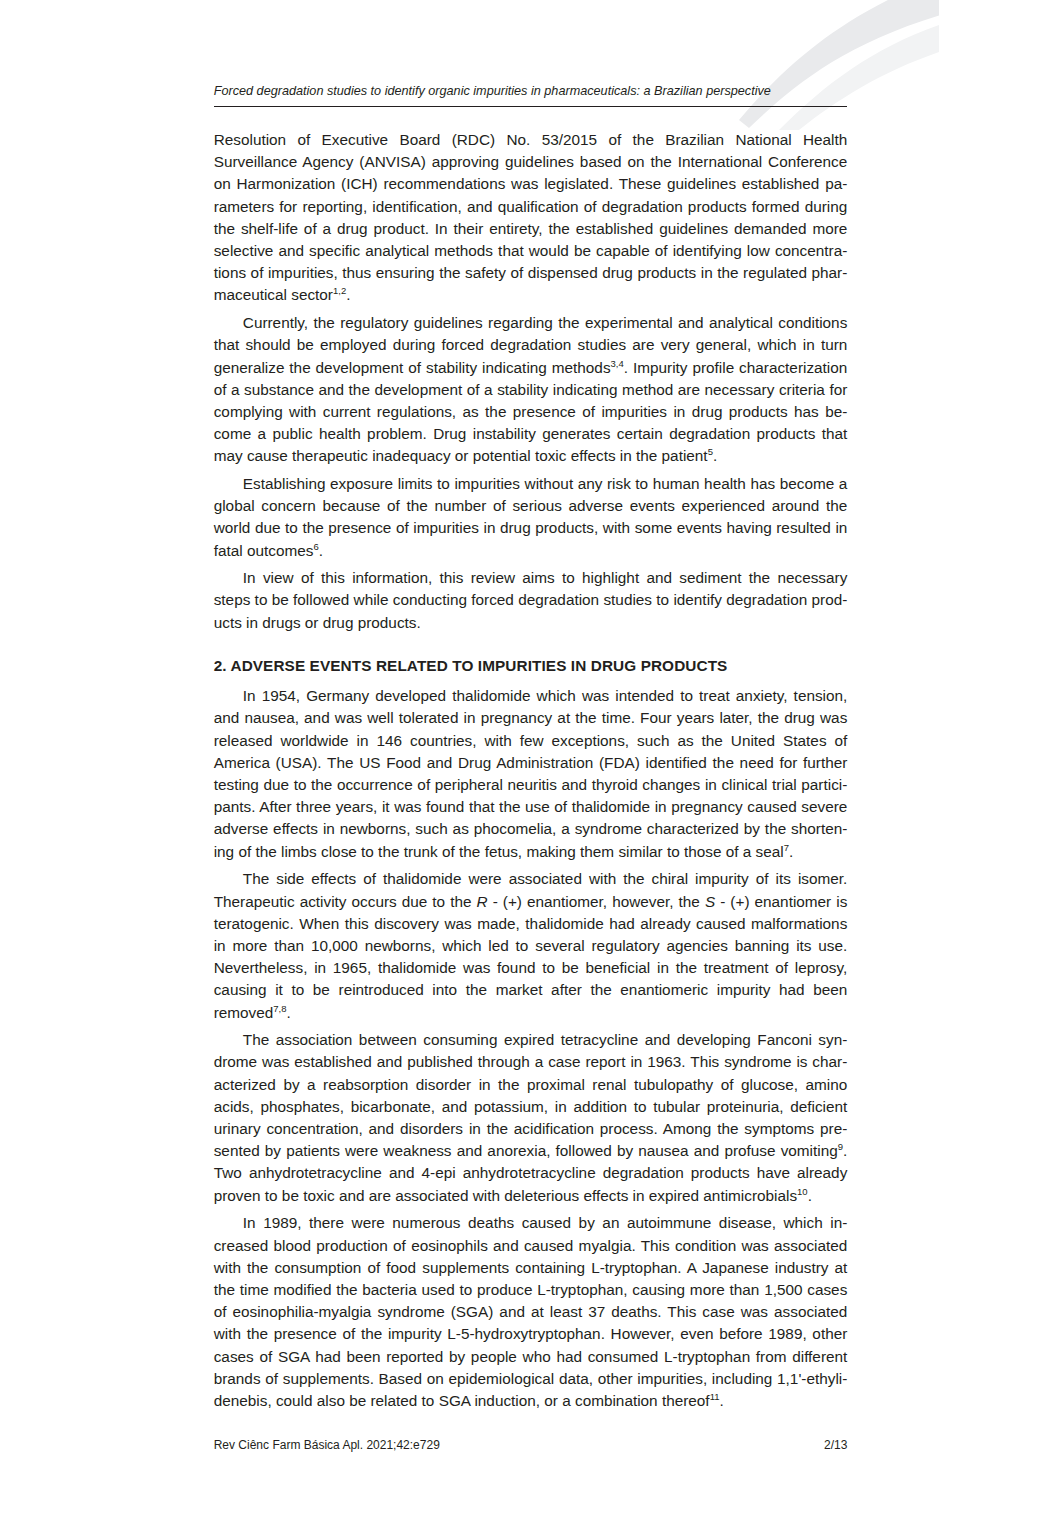Forced degradation studies to identify organic impurities in pharmaceuticals: a Brazilian perspective
Resolution of Executive Board (RDC) No. 53/2015 of the Brazilian National Health Surveillance Agency (ANVISA) approving guidelines based on the International Conference on Harmonization (ICH) recommendations was legislated. These guidelines established parameters for reporting, identification, and qualification of degradation products formed during the shelf-life of a drug product. In their entirety, the established guidelines demanded more selective and specific analytical methods that would be capable of identifying low concentrations of impurities, thus ensuring the safety of dispensed drug products in the regulated pharmaceutical sector1,2.
Currently, the regulatory guidelines regarding the experimental and analytical conditions that should be employed during forced degradation studies are very general, which in turn generalize the development of stability indicating methods3,4. Impurity profile characterization of a substance and the development of a stability indicating method are necessary criteria for complying with current regulations, as the presence of impurities in drug products has become a public health problem. Drug instability generates certain degradation products that may cause therapeutic inadequacy or potential toxic effects in the patient5.
Establishing exposure limits to impurities without any risk to human health has become a global concern because of the number of serious adverse events experienced around the world due to the presence of impurities in drug products, with some events having resulted in fatal outcomes6.
In view of this information, this review aims to highlight and sediment the necessary steps to be followed while conducting forced degradation studies to identify degradation products in drugs or drug products.
2. ADVERSE EVENTS RELATED TO IMPURITIES IN DRUG PRODUCTS
In 1954, Germany developed thalidomide which was intended to treat anxiety, tension, and nausea, and was well tolerated in pregnancy at the time. Four years later, the drug was released worldwide in 146 countries, with few exceptions, such as the United States of America (USA). The US Food and Drug Administration (FDA) identified the need for further testing due to the occurrence of peripheral neuritis and thyroid changes in clinical trial participants. After three years, it was found that the use of thalidomide in pregnancy caused severe adverse effects in newborns, such as phocomelia, a syndrome characterized by the shortening of the limbs close to the trunk of the fetus, making them similar to those of a seal7.
The side effects of thalidomide were associated with the chiral impurity of its isomer. Therapeutic activity occurs due to the R - (+) enantiomer, however, the S - (+) enantiomer is teratogenic. When this discovery was made, thalidomide had already caused malformations in more than 10,000 newborns, which led to several regulatory agencies banning its use. Nevertheless, in 1965, thalidomide was found to be beneficial in the treatment of leprosy, causing it to be reintroduced into the market after the enantiomeric impurity had been removed7,8.
The association between consuming expired tetracycline and developing Fanconi syndrome was established and published through a case report in 1963. This syndrome is characterized by a reabsorption disorder in the proximal renal tubulopathy of glucose, amino acids, phosphates, bicarbonate, and potassium, in addition to tubular proteinuria, deficient urinary concentration, and disorders in the acidification process. Among the symptoms presented by patients were weakness and anorexia, followed by nausea and profuse vomiting9. Two anhydrotetracycline and 4-epi anhydrotetracycline degradation products have already proven to be toxic and are associated with deleterious effects in expired antimicrobials10.
In 1989, there were numerous deaths caused by an autoimmune disease, which increased blood production of eosinophils and caused myalgia. This condition was associated with the consumption of food supplements containing L-tryptophan. A Japanese industry at the time modified the bacteria used to produce L-tryptophan, causing more than 1,500 cases of eosinophilia-myalgia syndrome (SGA) and at least 37 deaths. This case was associated with the presence of the impurity L-5-hydroxytryptophan. However, even before 1989, other cases of SGA had been reported by people who had consumed L-tryptophan from different brands of supplements. Based on epidemiological data, other impurities, including 1,1'-ethylidenebis, could also be related to SGA induction, or a combination thereof11.
Rev Ciênc Farm Básica Apl. 2021;42:e729
2/13